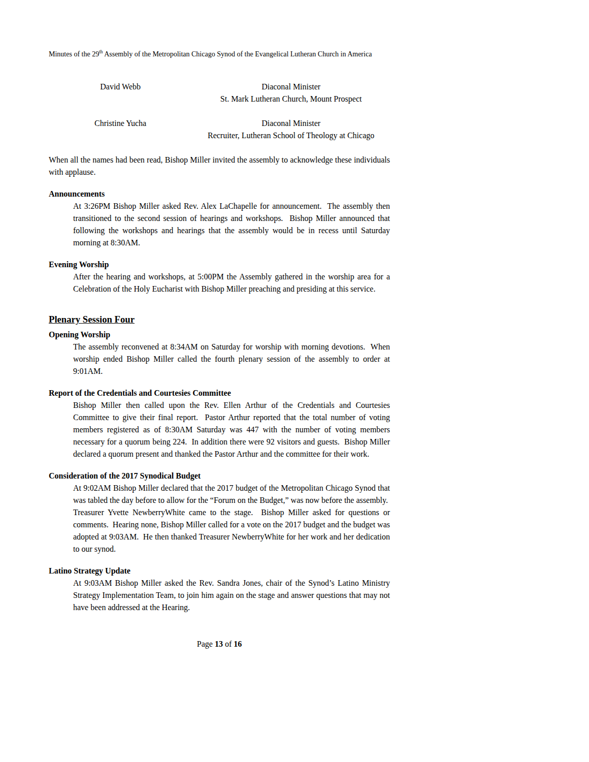Minutes of the 29th Assembly of the Metropolitan Chicago Synod of the Evangelical Lutheran Church in America
| David Webb | Diaconal Minister St. Mark Lutheran Church, Mount Prospect |
| Christine Yucha | Diaconal Minister Recruiter, Lutheran School of Theology at Chicago |
When all the names had been read, Bishop Miller invited the assembly to acknowledge these individuals with applause.
Announcements
At 3:26PM Bishop Miller asked Rev. Alex LaChapelle for announcement. The assembly then transitioned to the second session of hearings and workshops. Bishop Miller announced that following the workshops and hearings that the assembly would be in recess until Saturday morning at 8:30AM.
Evening Worship
After the hearing and workshops, at 5:00PM the Assembly gathered in the worship area for a Celebration of the Holy Eucharist with Bishop Miller preaching and presiding at this service.
Plenary Session Four
Opening Worship
The assembly reconvened at 8:34AM on Saturday for worship with morning devotions. When worship ended Bishop Miller called the fourth plenary session of the assembly to order at 9:01AM.
Report of the Credentials and Courtesies Committee
Bishop Miller then called upon the Rev. Ellen Arthur of the Credentials and Courtesies Committee to give their final report. Pastor Arthur reported that the total number of voting members registered as of 8:30AM Saturday was 447 with the number of voting members necessary for a quorum being 224. In addition there were 92 visitors and guests. Bishop Miller declared a quorum present and thanked the Pastor Arthur and the committee for their work.
Consideration of the 2017 Synodical Budget
At 9:02AM Bishop Miller declared that the 2017 budget of the Metropolitan Chicago Synod that was tabled the day before to allow for the “Forum on the Budget,” was now before the assembly. Treasurer Yvette NewberryWhite came to the stage. Bishop Miller asked for questions or comments. Hearing none, Bishop Miller called for a vote on the 2017 budget and the budget was adopted at 9:03AM. He then thanked Treasurer NewberryWhite for her work and her dedication to our synod.
Latino Strategy Update
At 9:03AM Bishop Miller asked the Rev. Sandra Jones, chair of the Synod’s Latino Ministry Strategy Implementation Team, to join him again on the stage and answer questions that may not have been addressed at the Hearing.
Page 13 of 16